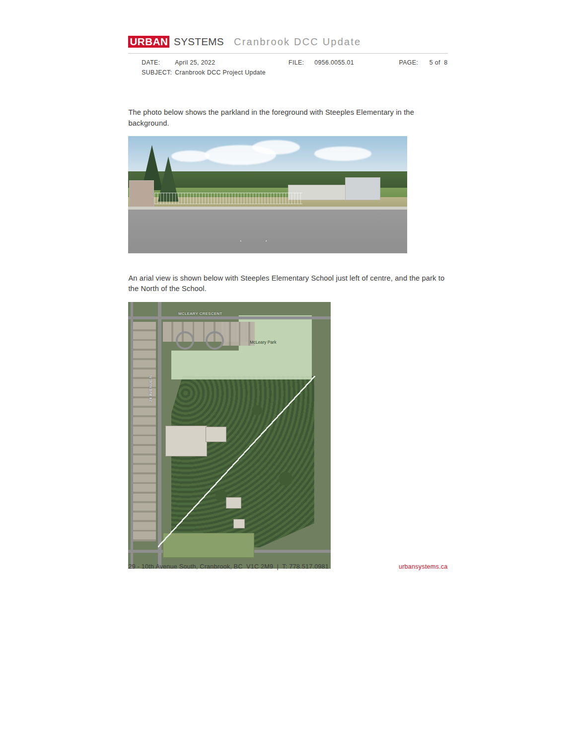URBAN SYSTEMS Cranbrook DCC Update
| DATE: | April 25, 2022 | FILE: | 0956.0055.01 | PAGE: | 5 of 8 |
| SUBJECT: | Cranbrook DCC Project Update | | | | |
The photo below shows the parkland in the foreground with Steeples Elementary in the background.
An arial view is shown below with Steeples Elementary School just left of centre, and the park to the North of the School.
MCLEARY CRESCENT
24 AVENUE N
McLeary Park
29 - 10th Avenue South, Cranbrook, BC V1C 2M9 | T: 778.517.0981 urbansystems.ca